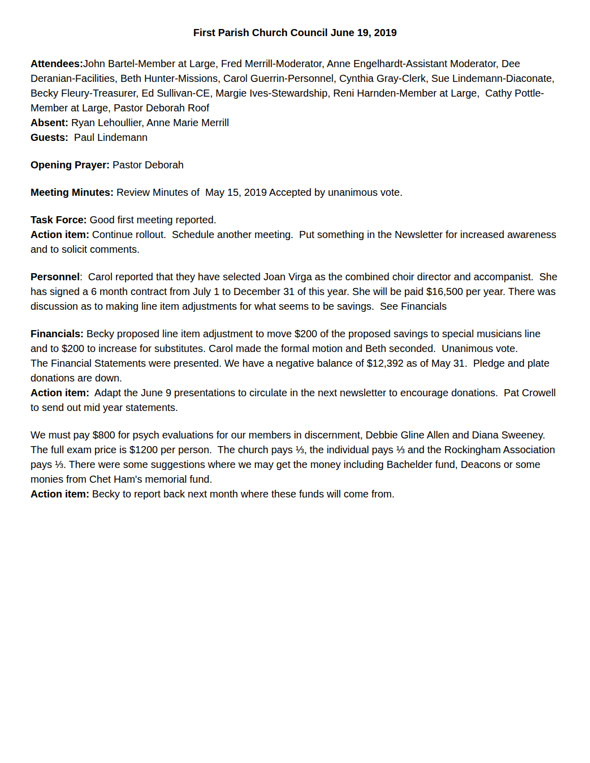First Parish Church Council June 19, 2019
Attendees: John Bartel-Member at Large, Fred Merrill-Moderator, Anne Engelhardt-Assistant Moderator, Dee Deranian-Facilities, Beth Hunter-Missions, Carol Guerrin-Personnel, Cynthia Gray-Clerk, Sue Lindemann-Diaconate, Becky Fleury-Treasurer, Ed Sullivan-CE, Margie Ives-Stewardship, Reni Harnden-Member at Large, Cathy Pottle-Member at Large, Pastor Deborah Roof
Absent: Ryan Lehoullier, Anne Marie Merrill
Guests: Paul Lindemann
Opening Prayer: Pastor Deborah
Meeting Minutes: Review Minutes of May 15, 2019 Accepted by unanimous vote.
Task Force: Good first meeting reported.
Action item: Continue rollout. Schedule another meeting. Put something in the Newsletter for increased awareness and to solicit comments.
Personnel: Carol reported that they have selected Joan Virga as the combined choir director and accompanist. She has signed a 6 month contract from July 1 to December 31 of this year. She will be paid $16,500 per year. There was discussion as to making line item adjustments for what seems to be savings. See Financials
Financials: Becky proposed line item adjustment to move $200 of the proposed savings to special musicians line and to $200 to increase for substitutes. Carol made the formal motion and Beth seconded. Unanimous vote.
The Financial Statements were presented. We have a negative balance of $12,392 as of May 31. Pledge and plate donations are down.
Action item: Adapt the June 9 presentations to circulate in the next newsletter to encourage donations. Pat Crowell to send out mid year statements.
We must pay $800 for psych evaluations for our members in discernment, Debbie Gline Allen and Diana Sweeney. The full exam price is $1200 per person. The church pays ⅓, the individual pays ⅓ and the Rockingham Association pays ⅓. There were some suggestions where we may get the money including Bachelder fund, Deacons or some monies from Chet Ham's memorial fund.
Action item: Becky to report back next month where these funds will come from.